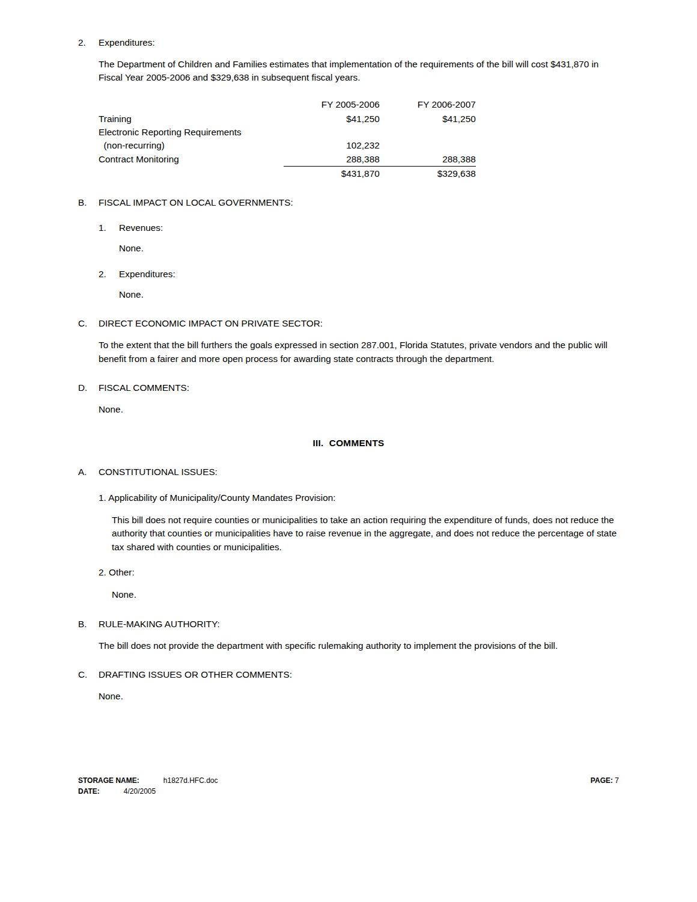2.
Expenditures:
The Department of Children and Families estimates that implementation of the requirements of the bill will cost $431,870 in Fiscal Year 2005-2006 and $329,638 in subsequent fiscal years.
| | FY 2005-2006 | FY 2006-2007 |
| Training | $41,250 | $41,250 |
| Electronic Reporting Requirements | | |
| (non-recurring) | 102,232 | |
| Contract Monitoring | 288,388 | 288,388 |
| | $431,870 | $329,638 |
B.
FISCAL IMPACT ON LOCAL GOVERNMENTS:
1.
Revenues:
None.
2.
Expenditures:
None.
C.
DIRECT ECONOMIC IMPACT ON PRIVATE SECTOR:
To the extent that the bill furthers the goals expressed in section 287.001, Florida Statutes, private vendors and the public will benefit from a fairer and more open process for awarding state contracts through the department.
D.
FISCAL COMMENTS:
None.
III. COMMENTS
A.
CONSTITUTIONAL ISSUES:
1. Applicability of Municipality/County Mandates Provision:
This bill does not require counties or municipalities to take an action requiring the expenditure of funds, does not reduce the authority that counties or municipalities have to raise revenue in the aggregate, and does not reduce the percentage of state tax shared with counties or municipalities.
2. Other:
None.
B.
RULE-MAKING AUTHORITY:
The bill does not provide the department with specific rulemaking authority to implement the provisions of the bill.
C.
DRAFTING ISSUES OR OTHER COMMENTS:
None.
STORAGE NAME:h1827d.HFC.doc
DATE:4/20/2005
PAGE: 7